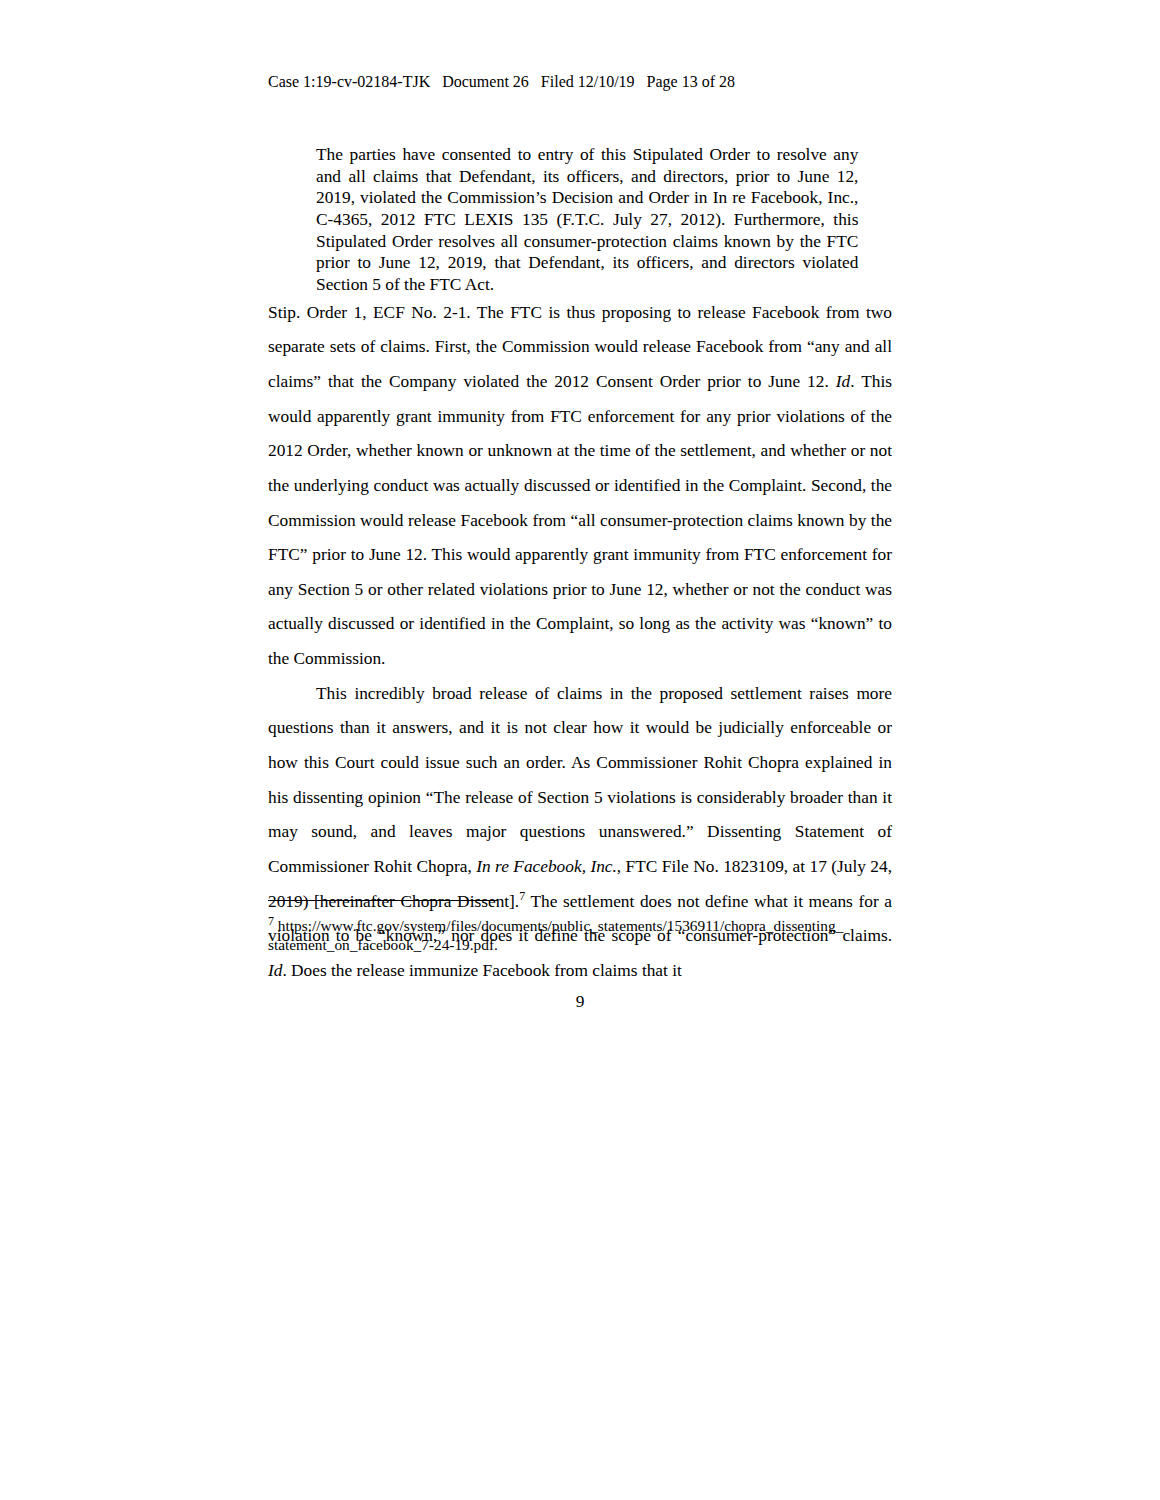Case 1:19-cv-02184-TJK Document 26 Filed 12/10/19 Page 13 of 28
The parties have consented to entry of this Stipulated Order to resolve any and all claims that Defendant, its officers, and directors, prior to June 12, 2019, violated the Commission’s Decision and Order in In re Facebook, Inc., C-4365, 2012 FTC LEXIS 135 (F.T.C. July 27, 2012). Furthermore, this Stipulated Order resolves all consumer-protection claims known by the FTC prior to June 12, 2019, that Defendant, its officers, and directors violated Section 5 of the FTC Act.
Stip. Order 1, ECF No. 2-1. The FTC is thus proposing to release Facebook from two separate sets of claims. First, the Commission would release Facebook from “any and all claims” that the Company violated the 2012 Consent Order prior to June 12. Id. This would apparently grant immunity from FTC enforcement for any prior violations of the 2012 Order, whether known or unknown at the time of the settlement, and whether or not the underlying conduct was actually discussed or identified in the Complaint. Second, the Commission would release Facebook from “all consumer-protection claims known by the FTC” prior to June 12. This would apparently grant immunity from FTC enforcement for any Section 5 or other related violations prior to June 12, whether or not the conduct was actually discussed or identified in the Complaint, so long as the activity was “known” to the Commission.
This incredibly broad release of claims in the proposed settlement raises more questions than it answers, and it is not clear how it would be judicially enforceable or how this Court could issue such an order. As Commissioner Rohit Chopra explained in his dissenting opinion “The release of Section 5 violations is considerably broader than it may sound, and leaves major questions unanswered.” Dissenting Statement of Commissioner Rohit Chopra, In re Facebook, Inc., FTC File No. 1823109, at 17 (July 24, 2019) [hereinafter Chopra Dissent].7 The settlement does not define what it means for a violation to be “known,” nor does it define the scope of “consumer-protection” claims. Id. Does the release immunize Facebook from claims that it
7 https://www.ftc.gov/system/files/documents/public_statements/1536911/chopra_dissenting_ statement_on_facebook_7-24-19.pdf.
9